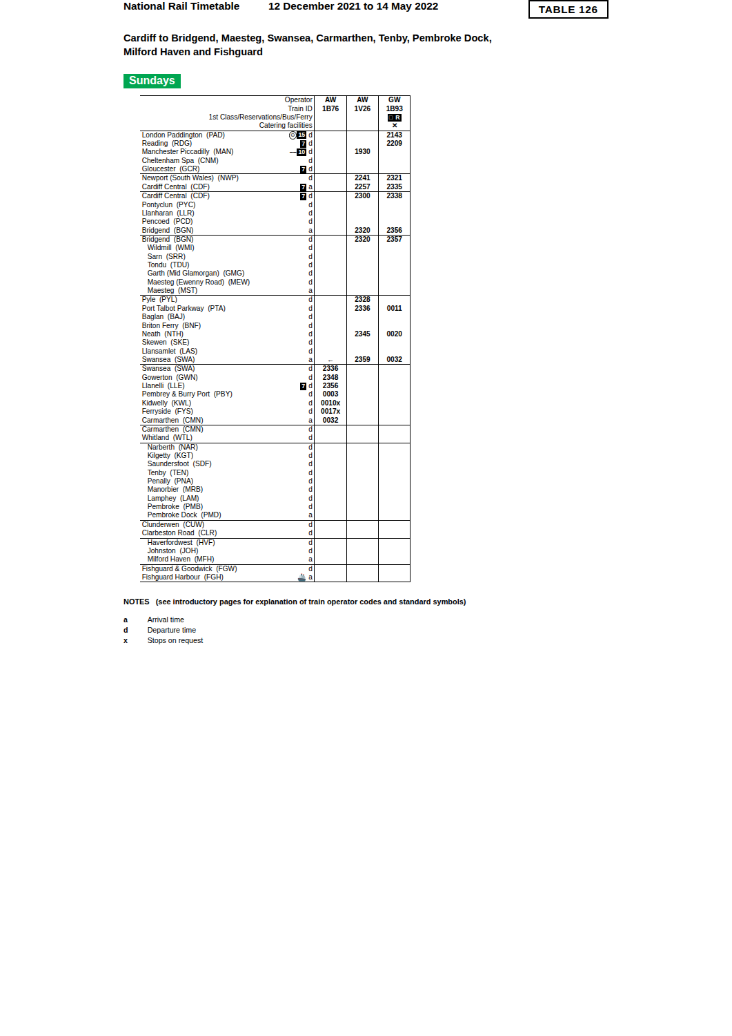National Rail Timetable 12 December 2021 to 14 May 2022
TABLE 126
Cardiff to Bridgend, Maesteg, Swansea, Carmarthen, Tenby, Pembroke Dock,
Milford Haven and Fishguard
Sundays
| Operator | AW | AW | GW |
| Train ID | 1B76 | 1V26 | 1B93 |
| 1st Class/Reservations/Bus/Ferry | | | □ R |
| Catering facilities | | | |
| London Paddington (PAD) | ⊖ 15 d | | | 2143 |
| Reading (RDG) | 7 d | | | 2209 |
| Manchester Piccadilly (MAN) | ⎯⎯ 10 d | | 1930 | |
| Cheltenham Spa (CNM) | d | | | |
| Gloucester (GCR) | 7 d | | | |
| Newport (South Wales) (NWP) | d | | 2241 | 2321 |
| Cardiff Central (CDF) | 7 a | | 2257 | 2335 |
| Cardiff Central (CDF) | 7 d | | 2300 | 2338 |
| Pontyclun (PYC) | d | | | |
| Llanharan (LLR) | d | | | |
| Pencoed (PCD) | d | | | |
| Bridgend (BGN) | a | | 2320 | 2356 |
| Bridgend (BGN) | d | | 2320 | 2357 |
| Wildmill (WMI) | d | | | |
| Sarn (SRR) | d | | | |
| Tondu (TDU) | d | | | |
| Garth (Mid Glamorgan) (GMG) | d | | | |
| Maesteg (Ewenny Road) (MEW) | d | | | |
| Maesteg (MST) | a | | | |
| Pyle (PYL) | d | | 2328 | |
| Port Talbot Parkway (PTA) | d | | 2336 | 0011 |
| Baglan (BAJ) | d | | | |
| Briton Ferry (BNF) | d | | | |
| Neath (NTH) | d | | 2345 | 0020 |
| Skewen (SKE) | d | | | |
| Llansamlet (LAS) | d | | | |
| Swansea (SWA) | a | | 2359 | 0032 |
| Swansea (SWA) | d | 2336 | | |
| Gowerton (GWN) | d | 2348 | | |
| Llanelli (LLE) | 7 d | 2356 | | |
| Pembrey & Burry Port (PBY) | d | 0003 | | |
| Kidwelly (KWL) | d | 0010x | | |
| Ferryside (FYS) | d | 0017x | | |
| Carmarthen (CMN) | a | 0032 | | |
| Carmarthen (CMN) | d | | | |
| Whitland (WTL) | d | | | |
| Narberth (NAR) | d | | | |
| Kilgetty (KGT) | d | | | |
| Saundersfoot (SDF) | d | | | |
| Tenby (TEN) | d | | | |
| Penally (PNA) | d | | | |
| Manorbier (MRB) | d | | | |
| Lamphey (LAM) | d | | | |
| Pembroke (PMB) | d | | | |
| Pembroke Dock (PMD) | a | | | |
| Clunderwen (CUW) | d | | | |
| Clarbeston Road (CLR) | d | | | |
| Haverfordwest (HVF) | d | | | |
| Johnston (JOH) | d | | | |
| Milford Haven (MFH) | a | | | |
| Fishguard & Goodwick (FGW) | d | | | |
| Fishguard Harbour (FGH) | a | | | |
NOTES (see introductory pages for explanation of train operator codes and standard symbols)
| a | Arrival time |
| d | Departure time |
| x | Stops on request |